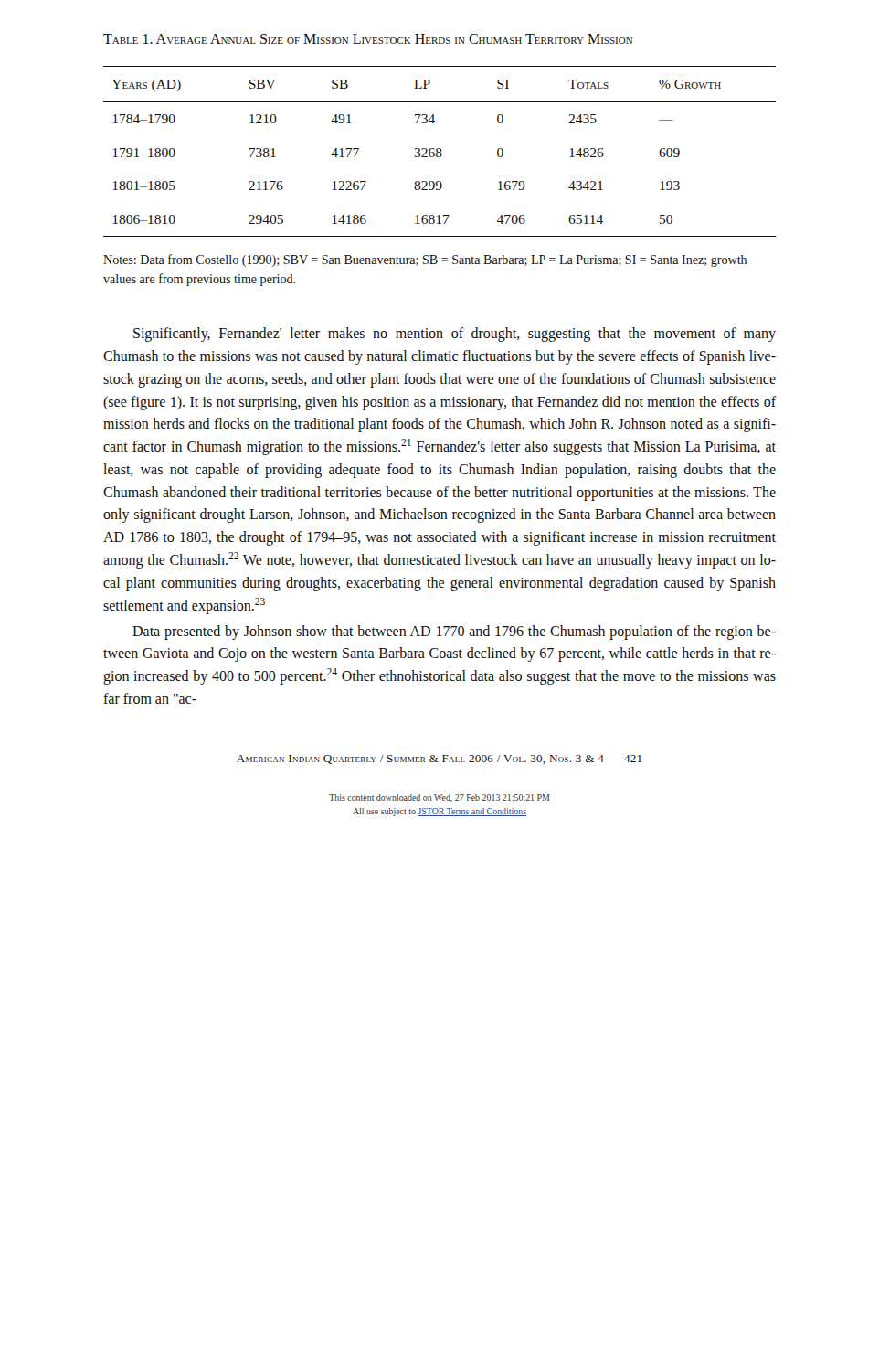Table 1. Average Annual Size of Mission Livestock Herds in Chumash Territory Mission
| Years (AD) | SBV | SB | LP | SI | Totals | % Growth |
| --- | --- | --- | --- | --- | --- | --- |
| 1784–1790 | 1210 | 491 | 734 | 0 | 2435 | — |
| 1791–1800 | 7381 | 4177 | 3268 | 0 | 14826 | 609 |
| 1801–1805 | 21176 | 12267 | 8299 | 1679 | 43421 | 193 |
| 1806–1810 | 29405 | 14186 | 16817 | 4706 | 65114 | 50 |
Notes: Data from Costello (1990); SBV = San Buenaventura; SB = Santa Barbara; LP = La Purisma; SI = Santa Inez; growth values are from previous time period.
Significantly, Fernandez' letter makes no mention of drought, suggesting that the movement of many Chumash to the missions was not caused by natural climatic fluctuations but by the severe effects of Spanish livestock grazing on the acorns, seeds, and other plant foods that were one of the foundations of Chumash subsistence (see figure 1). It is not surprising, given his position as a missionary, that Fernandez did not mention the effects of mission herds and flocks on the traditional plant foods of the Chumash, which John R. Johnson noted as a significant factor in Chumash migration to the missions.21 Fernandez's letter also suggests that Mission La Purisima, at least, was not capable of providing adequate food to its Chumash Indian population, raising doubts that the Chumash abandoned their traditional territories because of the better nutritional opportunities at the missions. The only significant drought Larson, Johnson, and Michaelson recognized in the Santa Barbara Channel area between AD 1786 to 1803, the drought of 1794–95, was not associated with a significant increase in mission recruitment among the Chumash.22 We note, however, that domesticated livestock can have an unusually heavy impact on local plant communities during droughts, exacerbating the general environmental degradation caused by Spanish settlement and expansion.23
Data presented by Johnson show that between AD 1770 and 1796 the Chumash population of the region between Gaviota and Cojo on the western Santa Barbara Coast declined by 67 percent, while cattle herds in that region increased by 400 to 500 percent.24 Other ethnohistorical data also suggest that the move to the missions was far from an "ac-
American Indian Quarterly / Summer & Fall 2006 / Vol. 30, Nos. 3 & 4 421
This content downloaded on Wed, 27 Feb 2013 21:50:21 PM
All use subject to JSTOR Terms and Conditions